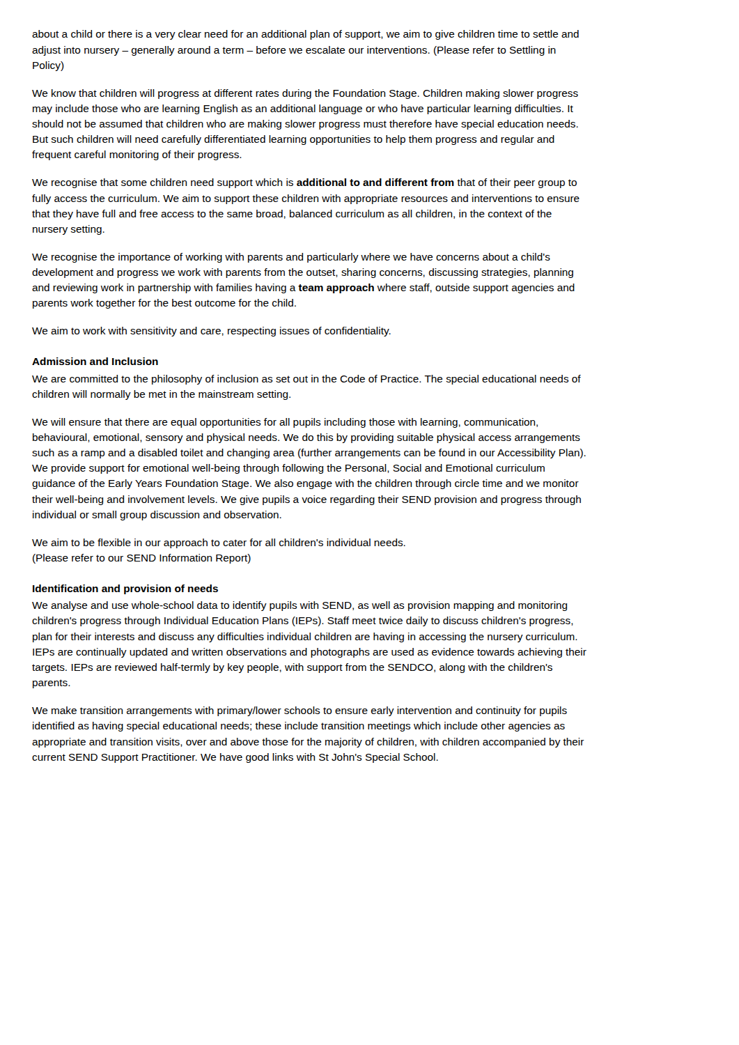about a child or there is a very clear need for an additional plan of support, we aim to give children time to settle and adjust into nursery – generally around a term – before we escalate our interventions. (Please refer to Settling in Policy)
We know that children will progress at different rates during the Foundation Stage. Children making slower progress may include those who are learning English as an additional language or who have particular learning difficulties. It should not be assumed that children who are making slower progress must therefore have special education needs. But such children will need carefully differentiated learning opportunities to help them progress and regular and frequent careful monitoring of their progress.
We recognise that some children need support which is additional to and different from that of their peer group to fully access the curriculum. We aim to support these children with appropriate resources and interventions to ensure that they have full and free access to the same broad, balanced curriculum as all children, in the context of the nursery setting.
We recognise the importance of working with parents and particularly where we have concerns about a child's development and progress we work with parents from the outset, sharing concerns, discussing strategies, planning and reviewing work in partnership with families having a team approach where staff, outside support agencies and parents work together for the best outcome for the child.
We aim to work with sensitivity and care, respecting issues of confidentiality.
Admission and Inclusion
We are committed to the philosophy of inclusion as set out in the Code of Practice. The special educational needs of children will normally be met in the mainstream setting.
We will ensure that there are equal opportunities for all pupils including those with learning, communication, behavioural, emotional, sensory and physical needs. We do this by providing suitable physical access arrangements such as a ramp and a disabled toilet and changing area (further arrangements can be found in our Accessibility Plan). We provide support for emotional well-being through following the Personal, Social and Emotional curriculum guidance of the Early Years Foundation Stage. We also engage with the children through circle time and we monitor their well-being and involvement levels. We give pupils a voice regarding their SEND provision and progress through individual or small group discussion and observation.
We aim to be flexible in our approach to cater for all children's individual needs.
(Please refer to our SEND Information Report)
Identification and provision of needs
We analyse and use whole-school data to identify pupils with SEND, as well as provision mapping and monitoring children's progress through Individual Education Plans (IEPs). Staff meet twice daily to discuss children's progress, plan for their interests and discuss any difficulties individual children are having in accessing the nursery curriculum. IEPs are continually updated and written observations and photographs are used as evidence towards achieving their targets. IEPs are reviewed half-termly by key people, with support from the SENDCO, along with the children's parents.
We make transition arrangements with primary/lower schools to ensure early intervention and continuity for pupils identified as having special educational needs; these include transition meetings which include other agencies as appropriate and transition visits, over and above those for the majority of children, with children accompanied by their current SEND Support Practitioner. We have good links with St John's Special School.